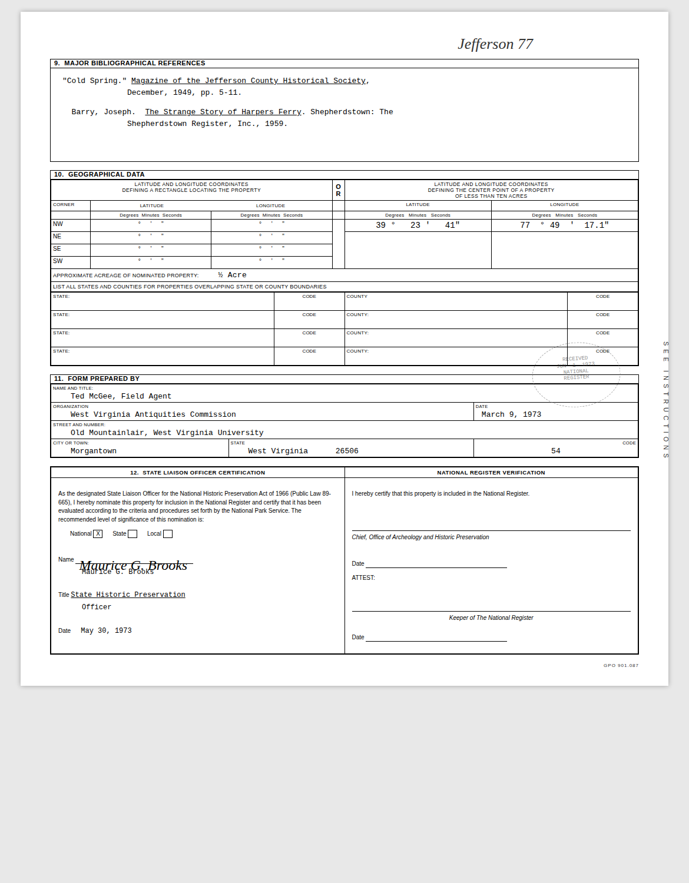Jefferson 77
9. MAJOR BIBLIOGRAPHICAL REFERENCES
"Cold Spring." Magazine of the Jefferson County Historical Society,
December, 1949, pp. 5-11.
Barry, Joseph. The Strange Story of Harpers Ferry. Shepherdstown: The
Shepherdstown Register, Inc., 1959.
10. GEOGRAPHICAL DATA
| LATITUDE AND LONGITUDE COORDINATES DEFINING A RECTANGLE LOCATING THE PROPERTY | O R | LATITUDE AND LONGITUDE COORDINATES DEFINING THE CENTER POINT OF A PROPERTY OF LESS THAN TEN ACRES |
| CORNER | / LATITUDE / LONGITUDE / | | LATITUDE | LONGITUDE |
| | / Degrees Minutes Seconds / Degrees Minutes Seconds / | | Degrees Minutes Seconds | Degrees Minutes Seconds |
| NW | / ° ' " / ° ' " / | | 39 ° 23 ' 41" | 77 ° 49 ' 17.1" |
| NE | / ° ' " / ° ' " / | | |
| SE | / ° ' " / ° ' " / |
| SW | / ° ' " / ° ' " / |
| APPROXIMATE ACREAGE OF NOMINATED PROPERTY: ½ Acre |
| LIST ALL STATES AND COUNTIES FOR PROPERTIES OVERLAPPING STATE OR COUNTY BOUNDARIES |
| STATE: | CODE | COUNTY | CODE |
| STATE: | CODE | COUNTY: | CODE |
| STATE: | CODE | COUNTY: | CODE |
| STATE: | CODE | COUNTY: | CODE |
RECEIVED
JUN 1 1973
NATIONAL
REGISTER
11. FORM PREPARED BY
| NAME AND TITLE: Ted McGee, Field Agent |
| ORGANIZATION West Virginia Antiquities Commission | DATE March 9, 1973 |
| STREET AND NUMBER: Old Mountainlair, West Virginia University |
| / CITY OR TOWN: Morgantown / STATE West Virginia 26506 / | / CODE 54 / |
| 12. STATE LIAISON OFFICER CERTIFICATION | NATIONAL REGISTER VERIFICATION |
| As the designated State Liaison Officer for the National Historic Preservation Act of 1966 (Public Law 89-665), I hereby nominate this property for inclusion in the National Register and certify that it has been evaluated according to the criteria and procedures set forth by the National Park Service. The recommended level of significance of this nomination is: National X State Local Name Maurice G. Brooks Maurice G. Brooks Title State Historic Preservation Officer Date May 30, 1973 | I hereby certify that this property is included in the National Register. Chief, Office of Archeology and Historic Preservation Date ATTEST: Keeper of The National Register Date |
GPO 901.087
SEE INSTRUCTIONS